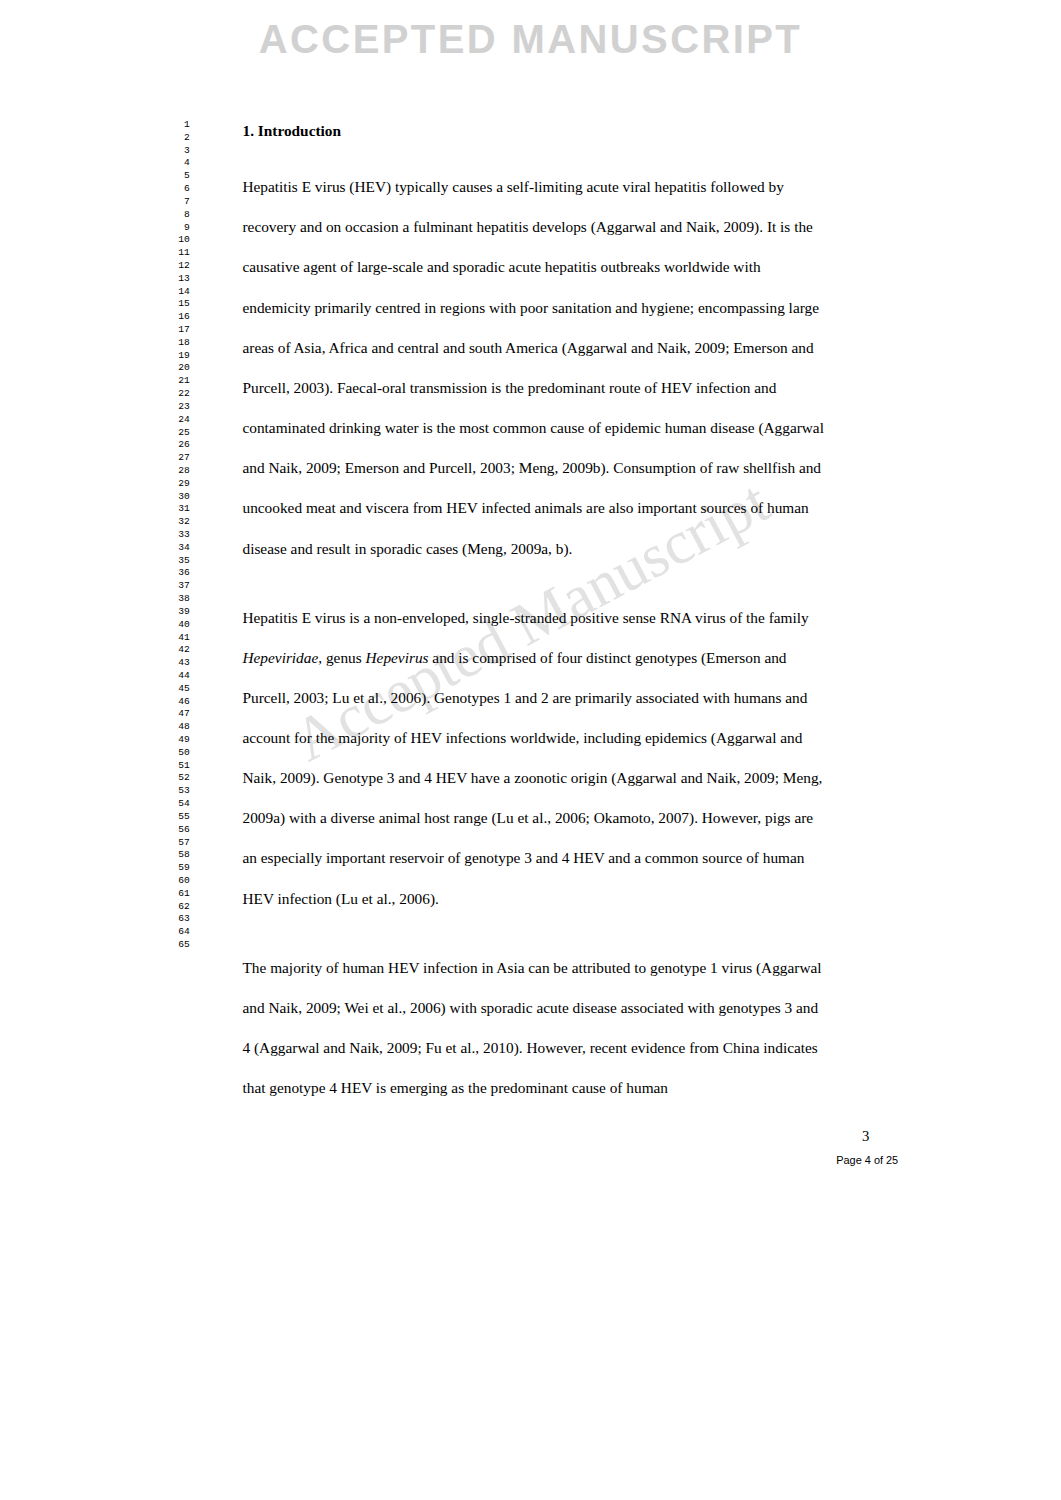ACCEPTED MANUSCRIPT
Accepted Manuscript
1
2
3
4
5
6
7
8
9
10
11
12
13
14
15
16
17
18
19
20
21
22
23
24
25
26
27
28
29
30
31
32
33
34
35
36
37
38
39
40
41
42
43
44
45
46
47
48
49
50
51
52
53
54
55
56
57
58
59
60
61
62
63
64
65
1. Introduction
Hepatitis E virus (HEV) typically causes a self-limiting acute viral hepatitis followed by recovery and on occasion a fulminant hepatitis develops (Aggarwal and Naik, 2009). It is the causative agent of large-scale and sporadic acute hepatitis outbreaks worldwide with endemicity primarily centred in regions with poor sanitation and hygiene; encompassing large areas of Asia, Africa and central and south America (Aggarwal and Naik, 2009; Emerson and Purcell, 2003). Faecal-oral transmission is the predominant route of HEV infection and contaminated drinking water is the most common cause of epidemic human disease (Aggarwal and Naik, 2009; Emerson and Purcell, 2003; Meng, 2009b). Consumption of raw shellfish and uncooked meat and viscera from HEV infected animals are also important sources of human disease and result in sporadic cases (Meng, 2009a, b).
Hepatitis E virus is a non-enveloped, single-stranded positive sense RNA virus of the family Hepeviridae, genus Hepevirus and is comprised of four distinct genotypes (Emerson and Purcell, 2003; Lu et al., 2006). Genotypes 1 and 2 are primarily associated with humans and account for the majority of HEV infections worldwide, including epidemics (Aggarwal and Naik, 2009). Genotype 3 and 4 HEV have a zoonotic origin (Aggarwal and Naik, 2009; Meng, 2009a) with a diverse animal host range (Lu et al., 2006; Okamoto, 2007). However, pigs are an especially important reservoir of genotype 3 and 4 HEV and a common source of human HEV infection (Lu et al., 2006).
The majority of human HEV infection in Asia can be attributed to genotype 1 virus (Aggarwal and Naik, 2009; Wei et al., 2006) with sporadic acute disease associated with genotypes 3 and 4 (Aggarwal and Naik, 2009; Fu et al., 2010). However, recent evidence from China indicates that genotype 4 HEV is emerging as the predominant cause of human
3
Page 4 of 25